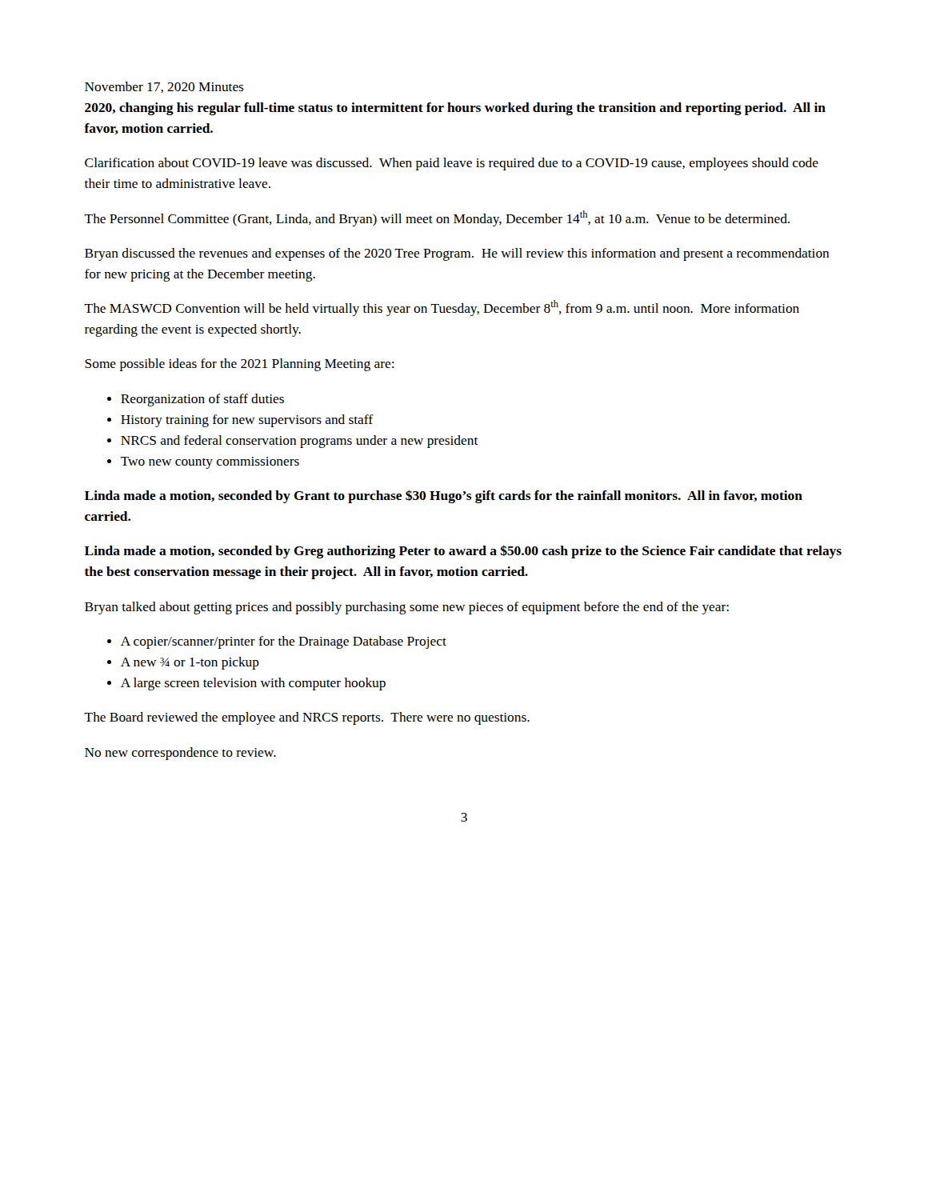November 17, 2020 Minutes
2020, changing his regular full-time status to intermittent for hours worked during the transition and reporting period. All in favor, motion carried.
Clarification about COVID-19 leave was discussed. When paid leave is required due to a COVID-19 cause, employees should code their time to administrative leave.
The Personnel Committee (Grant, Linda, and Bryan) will meet on Monday, December 14th, at 10 a.m. Venue to be determined.
Bryan discussed the revenues and expenses of the 2020 Tree Program. He will review this information and present a recommendation for new pricing at the December meeting.
The MASWCD Convention will be held virtually this year on Tuesday, December 8th, from 9 a.m. until noon. More information regarding the event is expected shortly.
Some possible ideas for the 2021 Planning Meeting are:
Reorganization of staff duties
History training for new supervisors and staff
NRCS and federal conservation programs under a new president
Two new county commissioners
Linda made a motion, seconded by Grant to purchase $30 Hugo’s gift cards for the rainfall monitors. All in favor, motion carried.
Linda made a motion, seconded by Greg authorizing Peter to award a $50.00 cash prize to the Science Fair candidate that relays the best conservation message in their project. All in favor, motion carried.
Bryan talked about getting prices and possibly purchasing some new pieces of equipment before the end of the year:
A copier/scanner/printer for the Drainage Database Project
A new ¾ or 1-ton pickup
A large screen television with computer hookup
The Board reviewed the employee and NRCS reports. There were no questions.
No new correspondence to review.
3